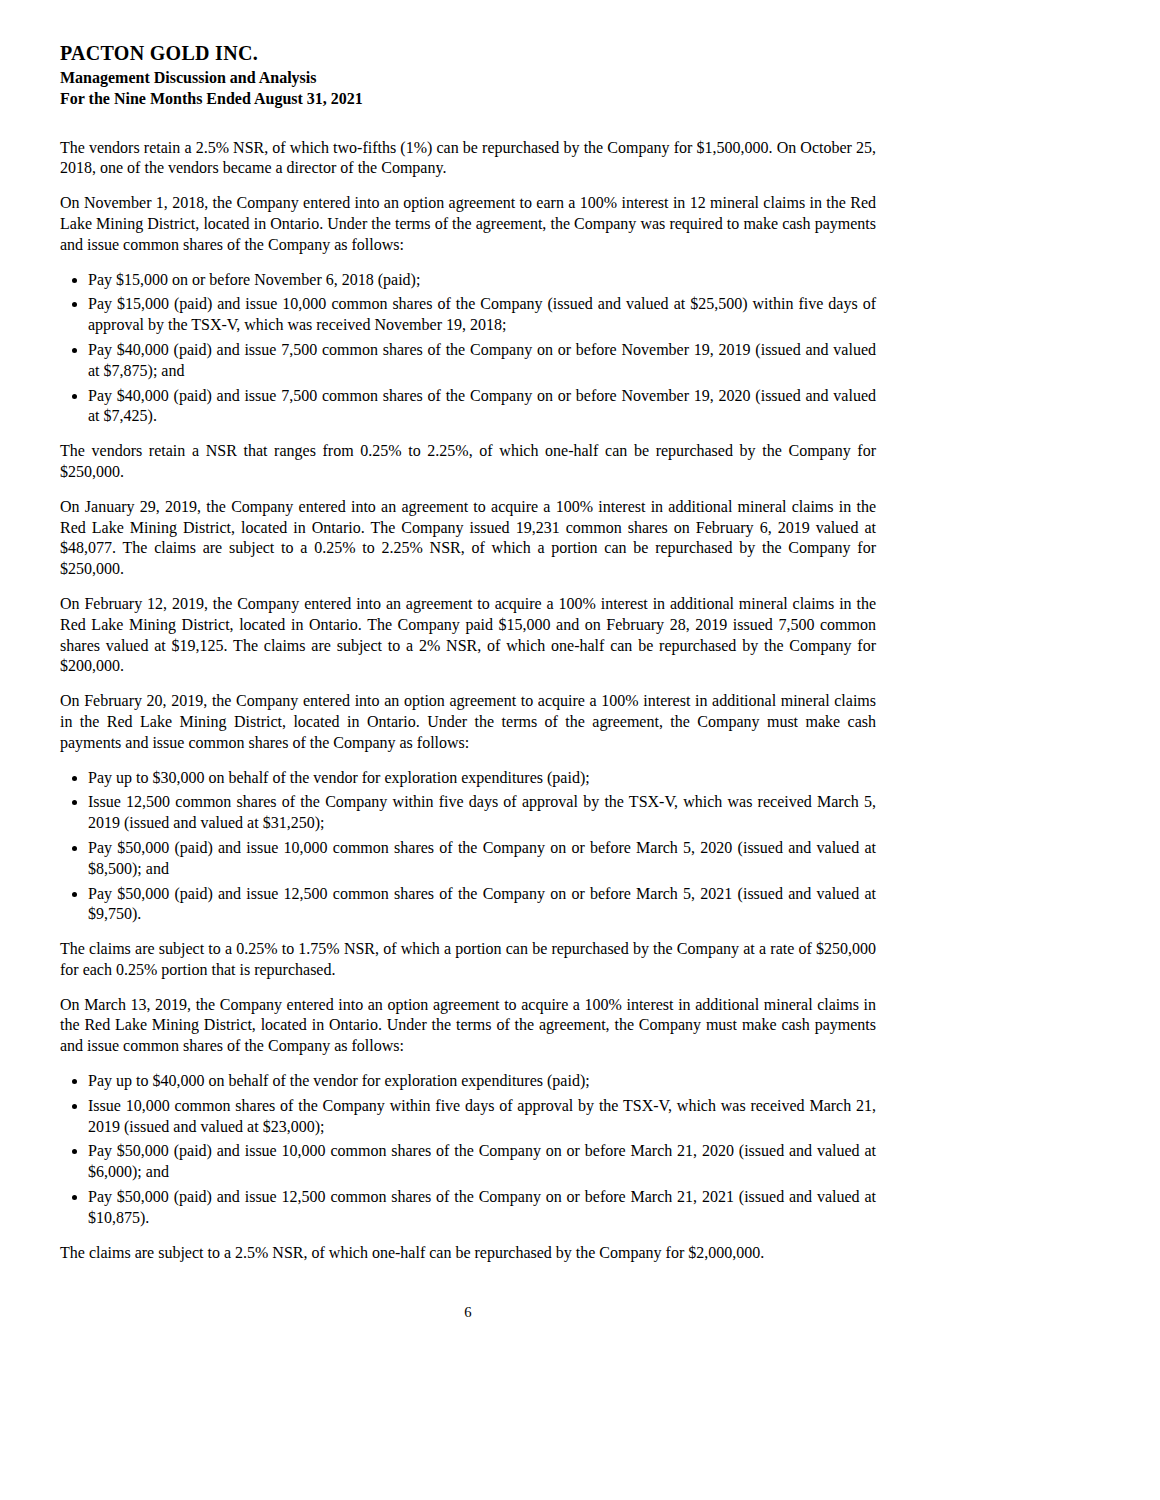PACTON GOLD INC.
Management Discussion and Analysis
For the Nine Months Ended August 31, 2021
The vendors retain a 2.5% NSR, of which two-fifths (1%) can be repurchased by the Company for $1,500,000. On October 25, 2018, one of the vendors became a director of the Company.
On November 1, 2018, the Company entered into an option agreement to earn a 100% interest in 12 mineral claims in the Red Lake Mining District, located in Ontario. Under the terms of the agreement, the Company was required to make cash payments and issue common shares of the Company as follows:
Pay $15,000 on or before November 6, 2018 (paid);
Pay $15,000 (paid) and issue 10,000 common shares of the Company (issued and valued at $25,500) within five days of approval by the TSX-V, which was received November 19, 2018;
Pay $40,000 (paid) and issue 7,500 common shares of the Company on or before November 19, 2019 (issued and valued at $7,875); and
Pay $40,000 (paid) and issue 7,500 common shares of the Company on or before November 19, 2020 (issued and valued at $7,425).
The vendors retain a NSR that ranges from 0.25% to 2.25%, of which one-half can be repurchased by the Company for $250,000.
On January 29, 2019, the Company entered into an agreement to acquire a 100% interest in additional mineral claims in the Red Lake Mining District, located in Ontario. The Company issued 19,231 common shares on February 6, 2019 valued at $48,077. The claims are subject to a 0.25% to 2.25% NSR, of which a portion can be repurchased by the Company for $250,000.
On February 12, 2019, the Company entered into an agreement to acquire a 100% interest in additional mineral claims in the Red Lake Mining District, located in Ontario. The Company paid $15,000 and on February 28, 2019 issued 7,500 common shares valued at $19,125. The claims are subject to a 2% NSR, of which one-half can be repurchased by the Company for $200,000.
On February 20, 2019, the Company entered into an option agreement to acquire a 100% interest in additional mineral claims in the Red Lake Mining District, located in Ontario. Under the terms of the agreement, the Company must make cash payments and issue common shares of the Company as follows:
Pay up to $30,000 on behalf of the vendor for exploration expenditures (paid);
Issue 12,500 common shares of the Company within five days of approval by the TSX-V, which was received March 5, 2019 (issued and valued at $31,250);
Pay $50,000 (paid) and issue 10,000 common shares of the Company on or before March 5, 2020 (issued and valued at $8,500); and
Pay $50,000 (paid) and issue 12,500 common shares of the Company on or before March 5, 2021 (issued and valued at $9,750).
The claims are subject to a 0.25% to 1.75% NSR, of which a portion can be repurchased by the Company at a rate of $250,000 for each 0.25% portion that is repurchased.
On March 13, 2019, the Company entered into an option agreement to acquire a 100% interest in additional mineral claims in the Red Lake Mining District, located in Ontario. Under the terms of the agreement, the Company must make cash payments and issue common shares of the Company as follows:
Pay up to $40,000 on behalf of the vendor for exploration expenditures (paid);
Issue 10,000 common shares of the Company within five days of approval by the TSX-V, which was received March 21, 2019 (issued and valued at $23,000);
Pay $50,000 (paid) and issue 10,000 common shares of the Company on or before March 21, 2020 (issued and valued at $6,000); and
Pay $50,000 (paid) and issue 12,500 common shares of the Company on or before March 21, 2021 (issued and valued at $10,875).
The claims are subject to a 2.5% NSR, of which one-half can be repurchased by the Company for $2,000,000.
6